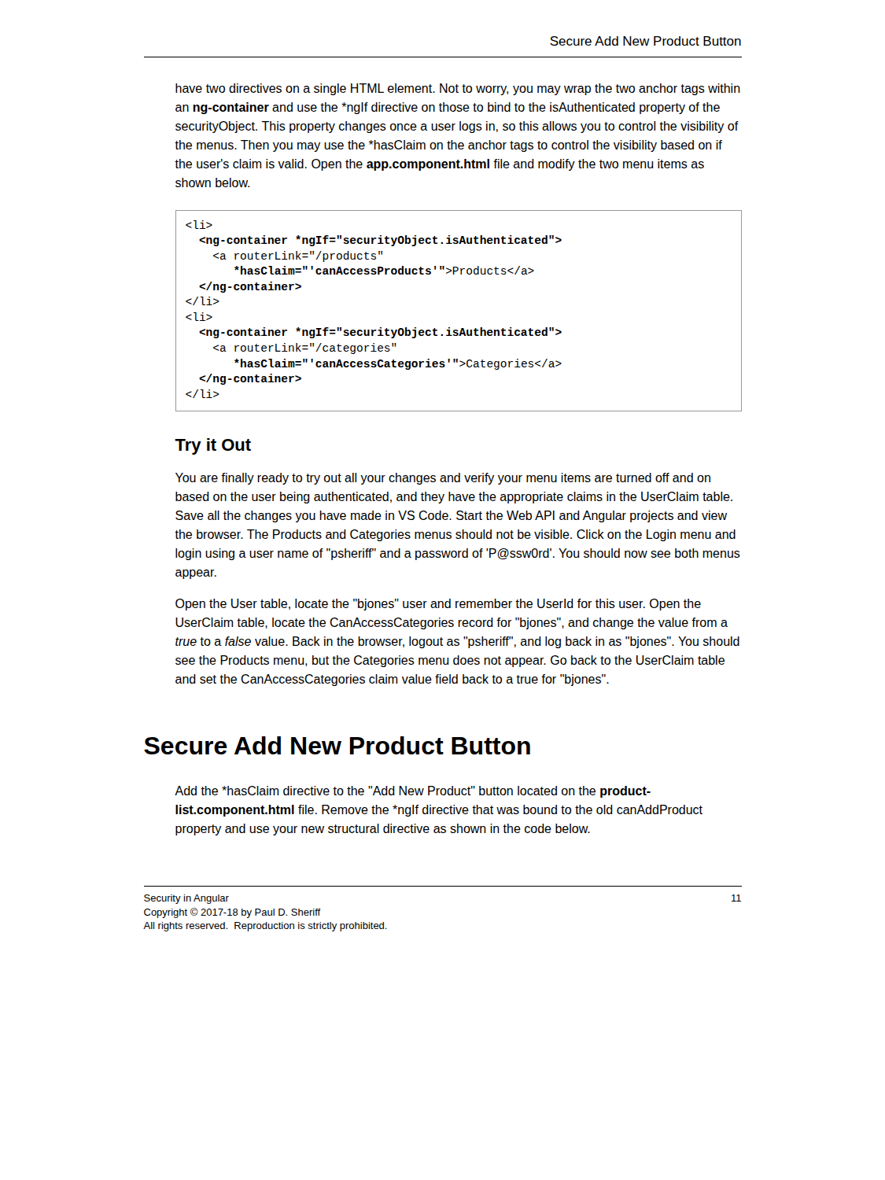Secure Add New Product Button
have two directives on a single HTML element. Not to worry, you may wrap the two anchor tags within an ng-container and use the *ngIf directive on those to bind to the isAuthenticated property of the securityObject. This property changes once a user logs in, so this allows you to control the visibility of the menus. Then you may use the *hasClaim on the anchor tags to control the visibility based on if the user's claim is valid. Open the app.component.html file and modify the two menu items as shown below.
<li>
  <ng-container *ngIf="securityObject.isAuthenticated">
    <a routerLink="/products"
       *hasClaim="'canAccessProducts'">Products</a>
  </ng-container>
</li>
<li>
  <ng-container *ngIf="securityObject.isAuthenticated">
    <a routerLink="/categories"
       *hasClaim="'canAccessCategories'">Categories</a>
  </ng-container>
</li>
Try it Out
You are finally ready to try out all your changes and verify your menu items are turned off and on based on the user being authenticated, and they have the appropriate claims in the UserClaim table. Save all the changes you have made in VS Code. Start the Web API and Angular projects and view the browser. The Products and Categories menus should not be visible. Click on the Login menu and login using a user name of "psheriff" and a password of 'P@ssw0rd'. You should now see both menus appear.
Open the User table, locate the "bjones" user and remember the UserId for this user. Open the UserClaim table, locate the CanAccessCategories record for "bjones", and change the value from a true to a false value. Back in the browser, logout as "psheriff", and log back in as "bjones". You should see the Products menu, but the Categories menu does not appear. Go back to the UserClaim table and set the CanAccessCategories claim value field back to a true for "bjones".
Secure Add New Product Button
Add the *hasClaim directive to the "Add New Product" button located on the product-list.component.html file. Remove the *ngIf directive that was bound to the old canAddProduct property and use your new structural directive as shown in the code below.
11 Security in Angular
Copyright © 2017-18 by Paul D. Sheriff
All rights reserved. Reproduction is strictly prohibited.